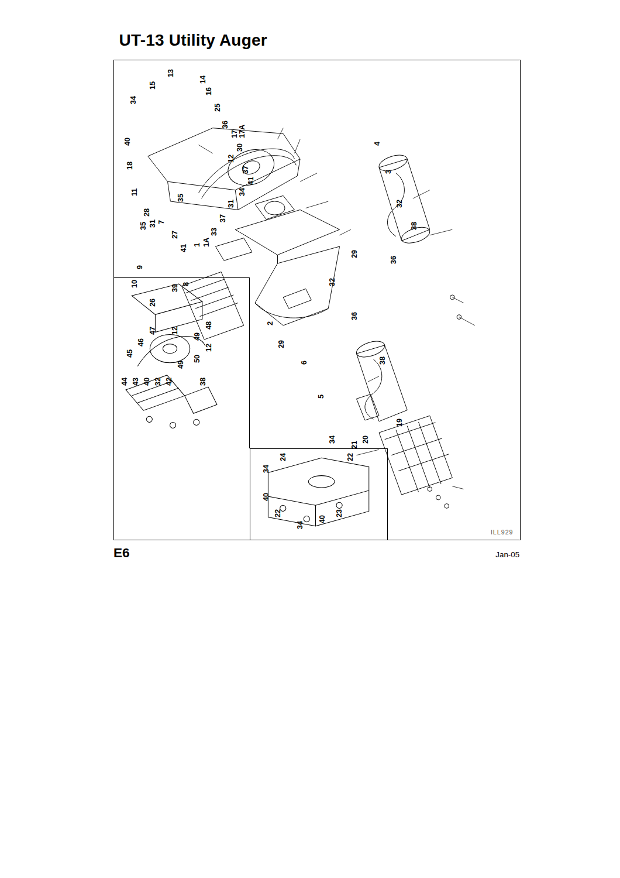UT-13 Utility Auger
13 15 34 40 18 11 28 35 31 7 9 10 26 39 8 41 27 35 14 16 25 36 17 17A 30 12 37 41 34 31 37 33 1A 1 4 3 32 38 36 29 32 36 2 29 6 38 5 19 20 21 34
48 49 12 50 12 47 46 45 44 43 40 32 42 49 38
24 22 34 40 22 34 40 23
ILL929
E6 Jan-05